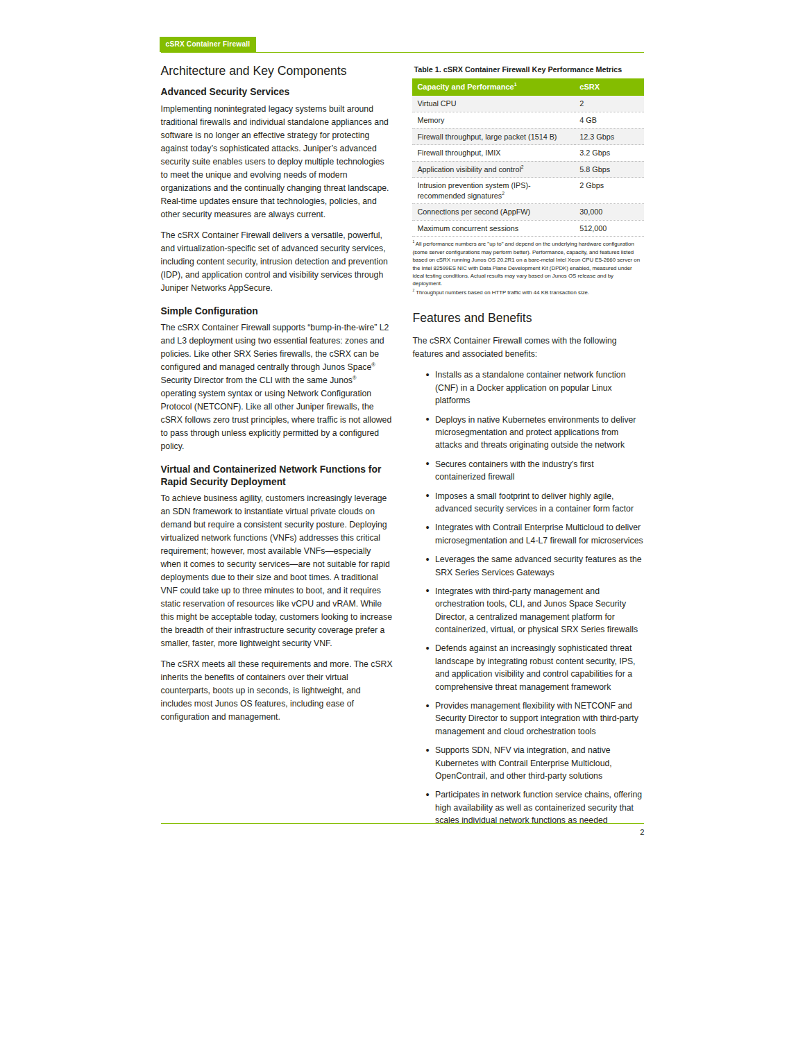cSRX Container Firewall
Architecture and Key Components
Advanced Security Services
Implementing nonintegrated legacy systems built around traditional firewalls and individual standalone appliances and software is no longer an effective strategy for protecting against today’s sophisticated attacks. Juniper’s advanced security suite enables users to deploy multiple technologies to meet the unique and evolving needs of modern organizations and the continually changing threat landscape. Real-time updates ensure that technologies, policies, and other security measures are always current.
The cSRX Container Firewall delivers a versatile, powerful, and virtualization-specific set of advanced security services, including content security, intrusion detection and prevention (IDP), and application control and visibility services through Juniper Networks AppSecure.
Simple Configuration
The cSRX Container Firewall supports “bump-in-the-wire” L2 and L3 deployment using two essential features: zones and policies. Like other SRX Series firewalls, the cSRX can be configured and managed centrally through Junos Space® Security Director from the CLI with the same Junos® operating system syntax or using Network Configuration Protocol (NETCONF). Like all other Juniper firewalls, the cSRX follows zero trust principles, where traffic is not allowed to pass through unless explicitly permitted by a configured policy.
Virtual and Containerized Network Functions for Rapid Security Deployment
To achieve business agility, customers increasingly leverage an SDN framework to instantiate virtual private clouds on demand but require a consistent security posture. Deploying virtualized network functions (VNFs) addresses this critical requirement; however, most available VNFs—especially when it comes to security services—are not suitable for rapid deployments due to their size and boot times. A traditional VNF could take up to three minutes to boot, and it requires static reservation of resources like vCPU and vRAM. While this might be acceptable today, customers looking to increase the breadth of their infrastructure security coverage prefer a smaller, faster, more lightweight security VNF.
The cSRX meets all these requirements and more. The cSRX inherits the benefits of containers over their virtual counterparts, boots up in seconds, is lightweight, and includes most Junos OS features, including ease of configuration and management.
Table 1. cSRX Container Firewall Key Performance Metrics
| Capacity and Performance 1 | cSRX |
| --- | --- |
| Virtual CPU | 2 |
| Memory | 4 GB |
| Firewall throughput, large packet (1514 B) | 12.3 Gbps |
| Firewall throughput, IMIX | 3.2 Gbps |
| Application visibility and control 2 | 5.8 Gbps |
| Intrusion prevention system (IPS)-recommended signatures 2 | 2 Gbps |
| Connections per second (AppFW) | 30,000 |
| Maximum concurrent sessions | 512,000 |
1 All performance numbers are "up to" and depend on the underlying hardware configuration (some server configurations may perform better). Performance, capacity, and features listed based on cSRX running Junos OS 20.2R1 on a bare-metal Intel Xeon CPU E5-2660 server on the Intel 82599ES NIC with Data Plane Development Kit (DPDK) enabled, measured under ideal testing conditions. Actual results may vary based on Junos OS release and by deployment.
2 Throughput numbers based on HTTP traffic with 44 KB transaction size.
Features and Benefits
The cSRX Container Firewall comes with the following features and associated benefits:
Installs as a standalone container network function (CNF) in a Docker application on popular Linux platforms
Deploys in native Kubernetes environments to deliver microsegmentation and protect applications from attacks and threats originating outside the network
Secures containers with the industry’s first containerized firewall
Imposes a small footprint to deliver highly agile, advanced security services in a container form factor
Integrates with Contrail Enterprise Multicloud to deliver microsegmentation and L4-L7 firewall for microservices
Leverages the same advanced security features as the SRX Series Services Gateways
Integrates with third-party management and orchestration tools, CLI, and Junos Space Security Director, a centralized management platform for containerized, virtual, or physical SRX Series firewalls
Defends against an increasingly sophisticated threat landscape by integrating robust content security, IPS, and application visibility and control capabilities for a comprehensive threat management framework
Provides management flexibility with NETCONF and Security Director to support integration with third-party management and cloud orchestration tools
Supports SDN, NFV via integration, and native Kubernetes with Contrail Enterprise Multicloud, OpenContrail, and other third-party solutions
Participates in network function service chains, offering high availability as well as containerized security that scales individual network functions as needed
2